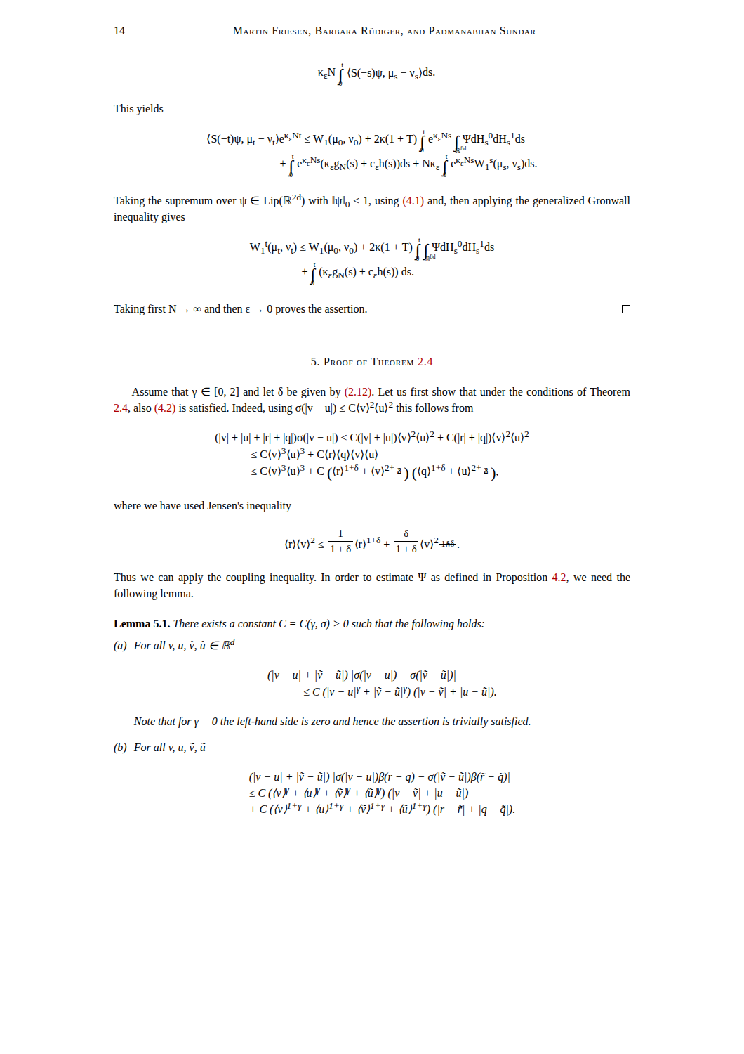14 Martin Friesen, Barbara Rüdiger, and Padmanabhan Sundar
− κεN ∫t 0 ⟨S(−s)ψ, μs − νs⟩ds.
This yields
⟨S(−t)ψ, μt − νt⟩eκεNt ≤ W1(μ0, ν0) + 2κ(1 + T) ∫t 0 eκεNs ∫ℝ8d ΨdHs0dHs1ds + ∫t 0 eκεNs(κεgN(s) + cεh(s))ds + Nκε ∫t 0 eκεNsW1s(μs, νs)ds.
Taking the supremum over ψ ∈ Lip(ℝ2d) with ‖ψ‖0 ≤ 1, using (4.1) and, then applying the generalized Gronwall inequality gives
W1t(μt, νt) ≤ W1(μ0, ν0) + 2κ(1 + T) ∫t 0 ∫ℝ8d ΨdHs0dHs1ds + ∫t 0 (κεgN(s) + cεh(s)) ds.
Taking first N → ∞ and then ε → 0 proves the assertion.
5. Proof of Theorem 2.4
Assume that γ ∈ [0, 2] and let δ be given by (2.12). Let us first show that under the conditions of Theorem 2.4, also (4.2) is satisfied. Indeed, using σ(|v − u|) ≤ C⟨v⟩2⟨u⟩2 this follows from
(|v| + |u| + |r| + |q|)σ(|v − u|) ≤ C(|v| + |u|)⟨v⟩2⟨u⟩2 + C(|r| + |q|)⟨v⟩2⟨u⟩2 ≤ C⟨v⟩3⟨u⟩3 + C⟨r⟩⟨q⟩⟨v⟩⟨u⟩ ≤ C⟨v⟩3⟨u⟩3 + C (⟨r⟩1+δ + ⟨v⟩2+2 δ) (⟨q⟩1+δ + ⟨u⟩2+2 δ),
where we have used Jensen's inequality
⟨r⟩⟨v⟩2 ≤ 11 + δ⟨r⟩1+δ + δ 1 + δ⟨v⟩21+δ δ.
Thus we can apply the coupling inequality. In order to estimate Ψ as defined in Proposition 4.2, we need the following lemma.
Lemma 5.1. There exists a constant C = C(γ, σ) > 0 such that the following holds:
(a) For all v, u, ṽ, ũ ∈ ℝd
(|v − u| + |ṽ − ũ|) |σ(|v − u|) − σ(|ṽ − ũ|)| ≤ C (|v − u|γ + |ṽ − ũ|γ) (|v − ṽ| + |u − ũ|).
Note that for γ = 0 the left-hand side is zero and hence the assertion is trivially satisfied.
(b) For all v, u, ṽ, ũ
(|v − u| + |ṽ − ũ|) |σ(|v − u|)β(r − q) − σ(|ṽ − ũ|)β(r̃ − q̃)| ≤ C (⟨v⟩γ + ⟨u⟩γ + ⟨ṽ⟩γ + ⟨ũ⟩γ) (|v − ṽ| + |u − ũ|) + C (⟨v⟩1+γ + ⟨u⟩1+γ + ⟨ṽ⟩1+γ + ⟨ũ⟩1+γ) (|r − r̃| + |q − q̃|).